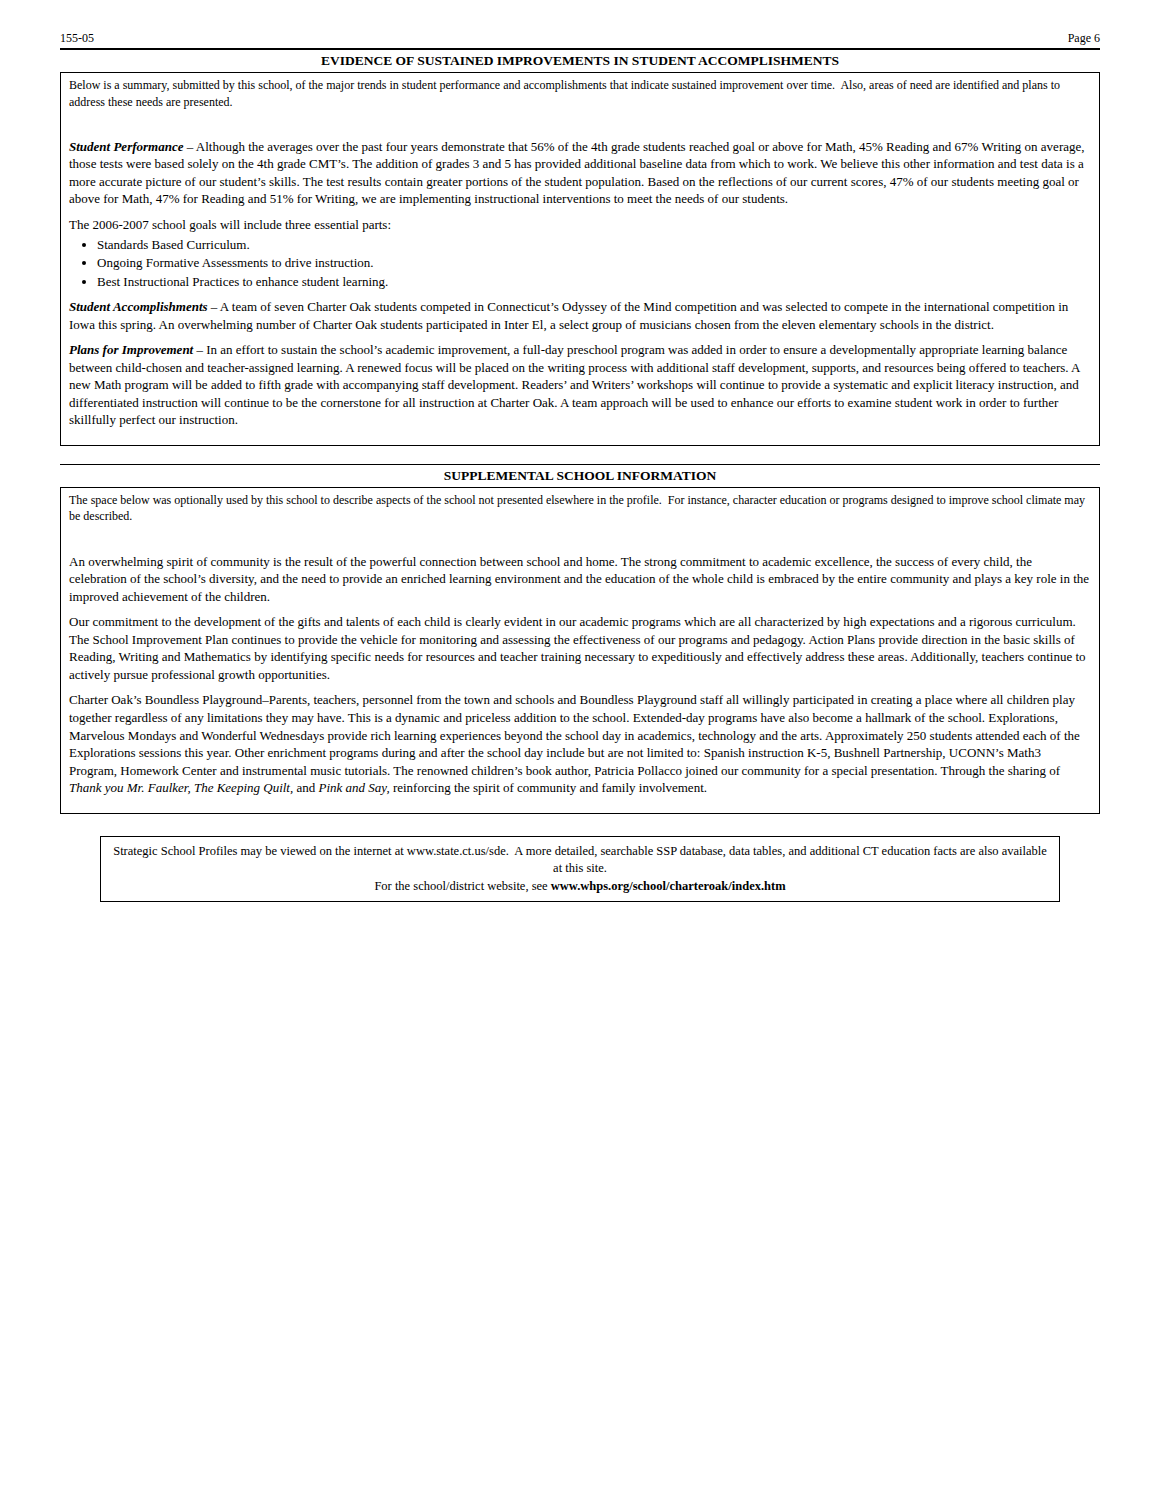155-05 Page 6
EVIDENCE OF SUSTAINED IMPROVEMENTS IN STUDENT ACCOMPLISHMENTS
Below is a summary, submitted by this school, of the major trends in student performance and accomplishments that indicate sustained improvement over time. Also, areas of need are identified and plans to address these needs are presented.
Student Performance – Although the averages over the past four years demonstrate that 56% of the 4th grade students reached goal or above for Math, 45% Reading and 67% Writing on average, those tests were based solely on the 4th grade CMT’s. The addition of grades 3 and 5 has provided additional baseline data from which to work. We believe this other information and test data is a more accurate picture of our student’s skills. The test results contain greater portions of the student population. Based on the reflections of our current scores, 47% of our students meeting goal or above for Math, 47% for Reading and 51% for Writing, we are implementing instructional interventions to meet the needs of our students.
The 2006-2007 school goals will include three essential parts:
Standards Based Curriculum.
Ongoing Formative Assessments to drive instruction.
Best Instructional Practices to enhance student learning.
Student Accomplishments – A team of seven Charter Oak students competed in Connecticut’s Odyssey of the Mind competition and was selected to compete in the international competition in Iowa this spring. An overwhelming number of Charter Oak students participated in Inter El, a select group of musicians chosen from the eleven elementary schools in the district.
Plans for Improvement – In an effort to sustain the school’s academic improvement, a full-day preschool program was added in order to ensure a developmentally appropriate learning balance between child-chosen and teacher-assigned learning. A renewed focus will be placed on the writing process with additional staff development, supports, and resources being offered to teachers. A new Math program will be added to fifth grade with accompanying staff development. Readers’ and Writers’ workshops will continue to provide a systematic and explicit literacy instruction, and differentiated instruction will continue to be the cornerstone for all instruction at Charter Oak. A team approach will be used to enhance our efforts to examine student work in order to further skillfully perfect our instruction.
SUPPLEMENTAL SCHOOL INFORMATION
The space below was optionally used by this school to describe aspects of the school not presented elsewhere in the profile. For instance, character education or programs designed to improve school climate may be described.
An overwhelming spirit of community is the result of the powerful connection between school and home. The strong commitment to academic excellence, the success of every child, the celebration of the school’s diversity, and the need to provide an enriched learning environment and the education of the whole child is embraced by the entire community and plays a key role in the improved achievement of the children.
Our commitment to the development of the gifts and talents of each child is clearly evident in our academic programs which are all characterized by high expectations and a rigorous curriculum. The School Improvement Plan continues to provide the vehicle for monitoring and assessing the effectiveness of our programs and pedagogy. Action Plans provide direction in the basic skills of Reading, Writing and Mathematics by identifying specific needs for resources and teacher training necessary to expeditiously and effectively address these areas. Additionally, teachers continue to actively pursue professional growth opportunities.
Charter Oak’s Boundless Playground–Parents, teachers, personnel from the town and schools and Boundless Playground staff all willingly participated in creating a place where all children play together regardless of any limitations they may have. This is a dynamic and priceless addition to the school. Extended-day programs have also become a hallmark of the school. Explorations, Marvelous Mondays and Wonderful Wednesdays provide rich learning experiences beyond the school day in academics, technology and the arts. Approximately 250 students attended each of the Explorations sessions this year. Other enrichment programs during and after the school day include but are not limited to: Spanish instruction K-5, Bushnell Partnership, UCONN’s Math3 Program, Homework Center and instrumental music tutorials. The renowned children’s book author, Patricia Pollacco joined our community for a special presentation. Through the sharing of Thank you Mr. Faulker, The Keeping Quilt, and Pink and Say, reinforcing the spirit of community and family involvement.
Strategic School Profiles may be viewed on the internet at www.state.ct.us/sde. A more detailed, searchable SSP database, data tables, and additional CT education facts are also available at this site.
For the school/district website, see www.whps.org/school/charteroak/index.htm